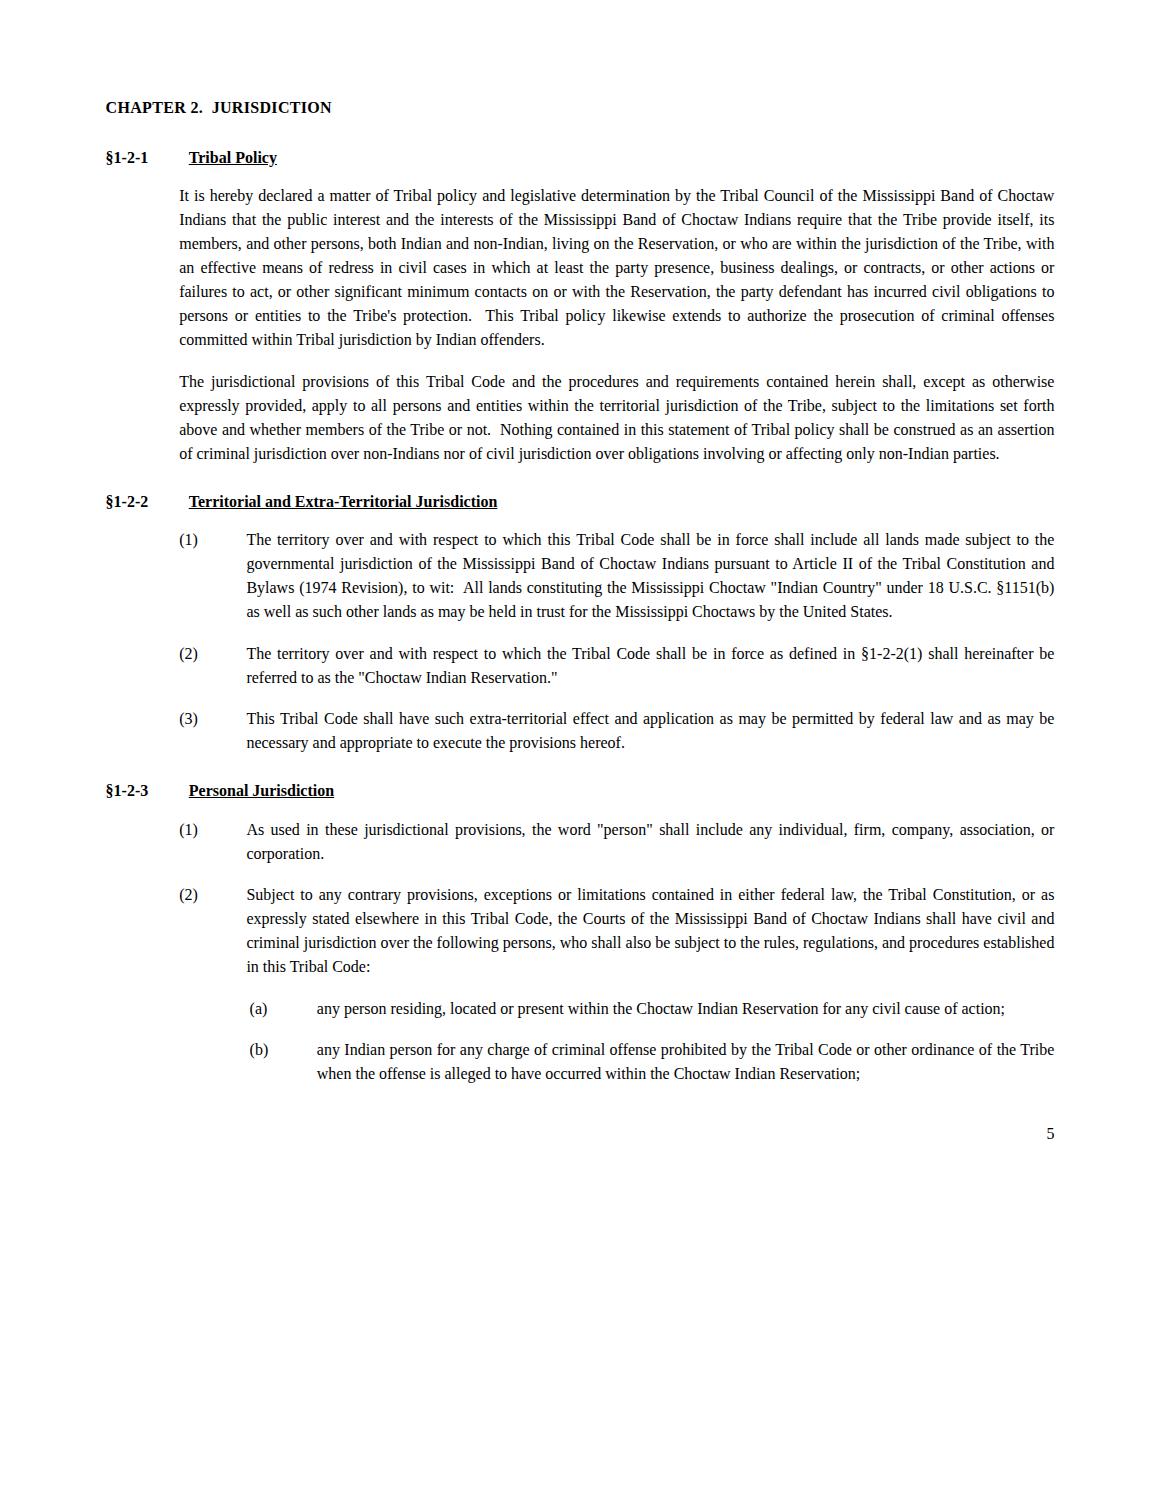CHAPTER 2. JURISDICTION
§1-2-1 Tribal Policy
It is hereby declared a matter of Tribal policy and legislative determination by the Tribal Council of the Mississippi Band of Choctaw Indians that the public interest and the interests of the Mississippi Band of Choctaw Indians require that the Tribe provide itself, its members, and other persons, both Indian and non-Indian, living on the Reservation, or who are within the jurisdiction of the Tribe, with an effective means of redress in civil cases in which at least the party presence, business dealings, or contracts, or other actions or failures to act, or other significant minimum contacts on or with the Reservation, the party defendant has incurred civil obligations to persons or entities to the Tribe's protection. This Tribal policy likewise extends to authorize the prosecution of criminal offenses committed within Tribal jurisdiction by Indian offenders.
The jurisdictional provisions of this Tribal Code and the procedures and requirements contained herein shall, except as otherwise expressly provided, apply to all persons and entities within the territorial jurisdiction of the Tribe, subject to the limitations set forth above and whether members of the Tribe or not. Nothing contained in this statement of Tribal policy shall be construed as an assertion of criminal jurisdiction over non-Indians nor of civil jurisdiction over obligations involving or affecting only non-Indian parties.
§1-2-2 Territorial and Extra-Territorial Jurisdiction
(1) The territory over and with respect to which this Tribal Code shall be in force shall include all lands made subject to the governmental jurisdiction of the Mississippi Band of Choctaw Indians pursuant to Article II of the Tribal Constitution and Bylaws (1974 Revision), to wit: All lands constituting the Mississippi Choctaw "Indian Country" under 18 U.S.C. §1151(b) as well as such other lands as may be held in trust for the Mississippi Choctaws by the United States.
(2) The territory over and with respect to which the Tribal Code shall be in force as defined in §1-2-2(1) shall hereinafter be referred to as the "Choctaw Indian Reservation."
(3) This Tribal Code shall have such extra-territorial effect and application as may be permitted by federal law and as may be necessary and appropriate to execute the provisions hereof.
§1-2-3 Personal Jurisdiction
(1) As used in these jurisdictional provisions, the word "person" shall include any individual, firm, company, association, or corporation.
(2) Subject to any contrary provisions, exceptions or limitations contained in either federal law, the Tribal Constitution, or as expressly stated elsewhere in this Tribal Code, the Courts of the Mississippi Band of Choctaw Indians shall have civil and criminal jurisdiction over the following persons, who shall also be subject to the rules, regulations, and procedures established in this Tribal Code:
(a) any person residing, located or present within the Choctaw Indian Reservation for any civil cause of action;
(b) any Indian person for any charge of criminal offense prohibited by the Tribal Code or other ordinance of the Tribe when the offense is alleged to have occurred within the Choctaw Indian Reservation;
5